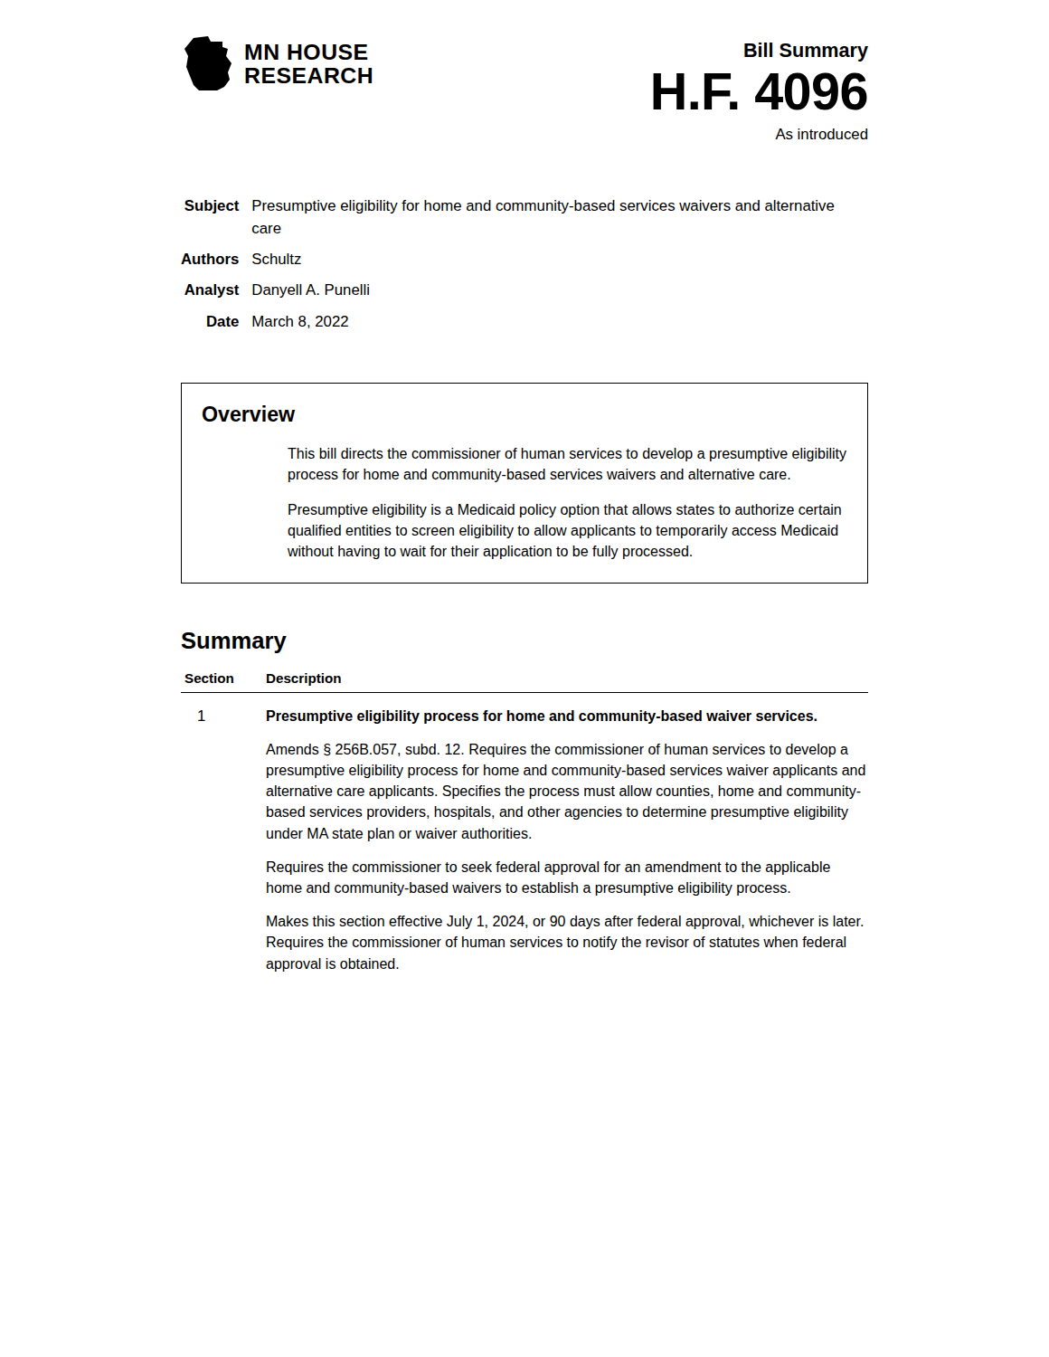MN House
Research
Bill Summary
H.F. 4096
As introduced
| Subject | Presumptive eligibility for home and community-based services waivers and alternative care |
| Authors | Schultz |
| Analyst | Danyell A. Punelli |
| Date | March 8, 2022 |
Overview
This bill directs the commissioner of human services to develop a presumptive eligibility process for home and community-based services waivers and alternative care.
Presumptive eligibility is a Medicaid policy option that allows states to authorize certain qualified entities to screen eligibility to allow applicants to temporarily access Medicaid without having to wait for their application to be fully processed.
Summary
| Section | Description |
| --- | --- |
| 1 | Presumptive eligibility process for home and community-based waiver services. Amends § 256B.057, subd. 12. Requires the commissioner of human services to develop a presumptive eligibility process for home and community-based services waiver applicants and alternative care applicants. Specifies the process must allow counties, home and community-based services providers, hospitals, and other agencies to determine presumptive eligibility under MA state plan or waiver authorities. Requires the commissioner to seek federal approval for an amendment to the applicable home and community-based waivers to establish a presumptive eligibility process. Makes this section effective July 1, 2024, or 90 days after federal approval, whichever is later. Requires the commissioner of human services to notify the revisor of statutes when federal approval is obtained. |